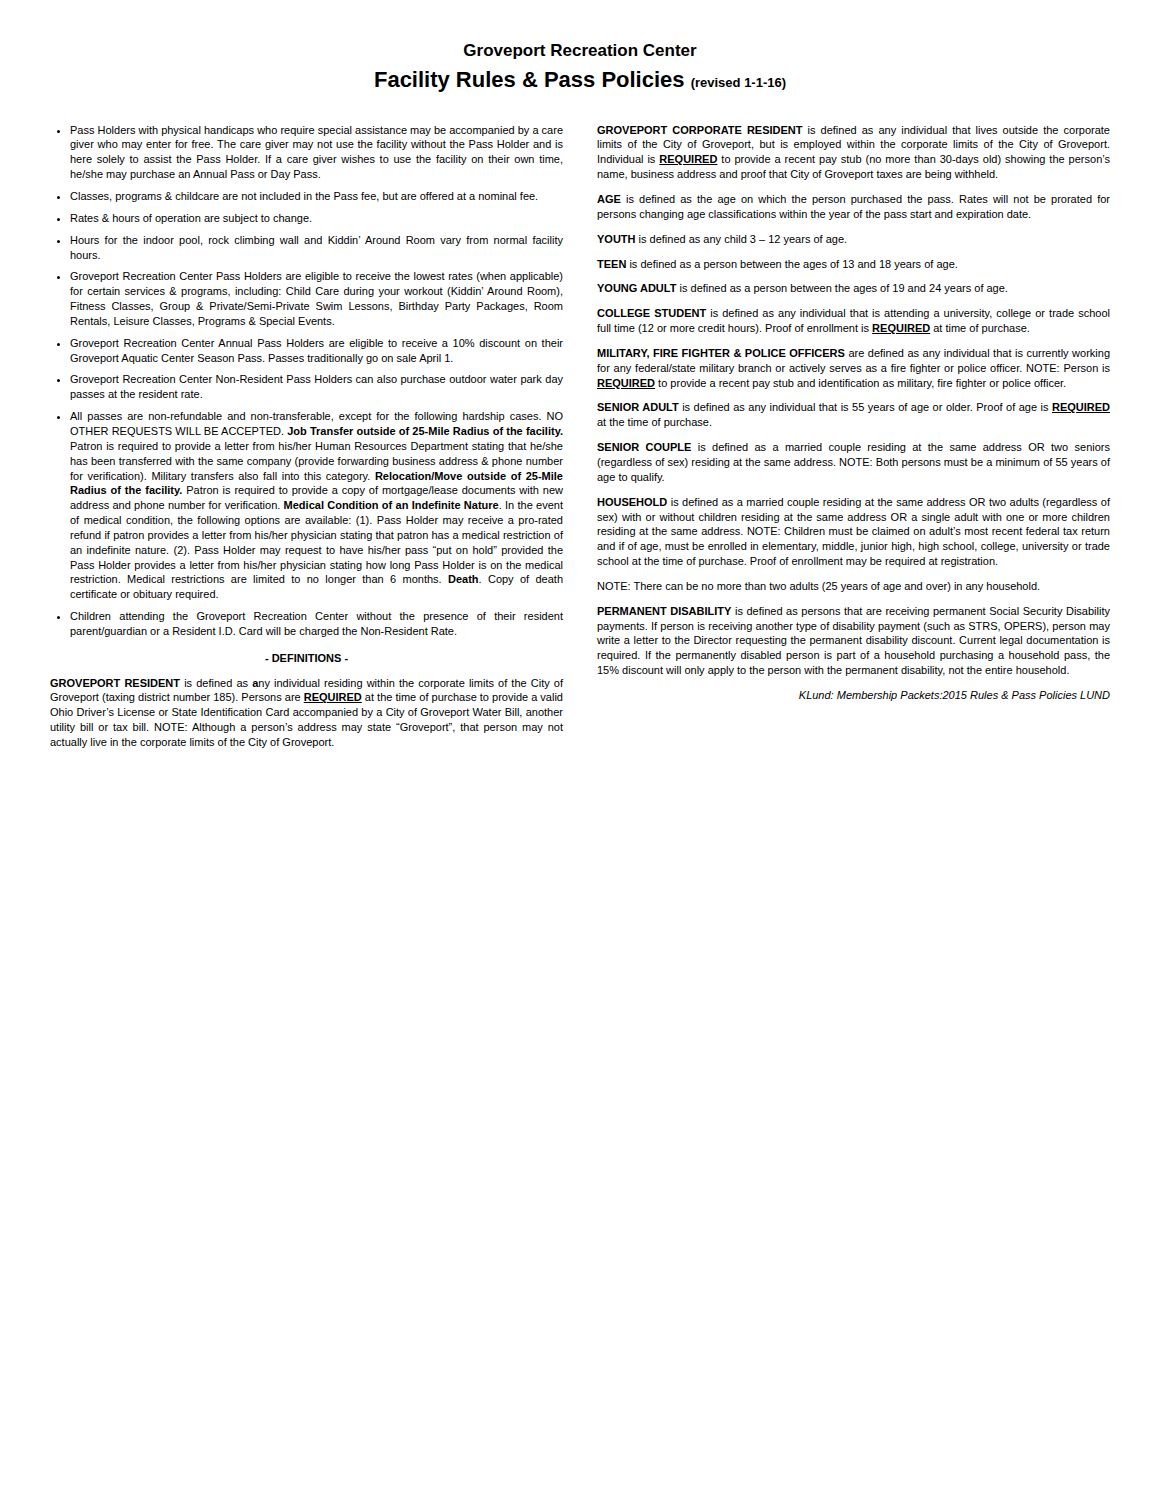Groveport Recreation Center
Facility Rules & Pass Policies (revised 1-1-16)
Pass Holders with physical handicaps who require special assistance may be accompanied by a care giver who may enter for free. The care giver may not use the facility without the Pass Holder and is here solely to assist the Pass Holder. If a care giver wishes to use the facility on their own time, he/she may purchase an Annual Pass or Day Pass.
Classes, programs & childcare are not included in the Pass fee, but are offered at a nominal fee.
Rates & hours of operation are subject to change.
Hours for the indoor pool, rock climbing wall and Kiddin’ Around Room vary from normal facility hours.
Groveport Recreation Center Pass Holders are eligible to receive the lowest rates (when applicable) for certain services & programs, including: Child Care during your workout (Kiddin’ Around Room), Fitness Classes, Group & Private/Semi-Private Swim Lessons, Birthday Party Packages, Room Rentals, Leisure Classes, Programs & Special Events.
Groveport Recreation Center Annual Pass Holders are eligible to receive a 10% discount on their Groveport Aquatic Center Season Pass. Passes traditionally go on sale April 1.
Groveport Recreation Center Non-Resident Pass Holders can also purchase outdoor water park day passes at the resident rate.
All passes are non-refundable and non-transferable, except for the following hardship cases. NO OTHER REQUESTS WILL BE ACCEPTED. Job Transfer outside of 25-Mile Radius of the facility. Patron is required to provide a letter from his/her Human Resources Department stating that he/she has been transferred with the same company (provide forwarding business address & phone number for verification). Military transfers also fall into this category. Relocation/Move outside of 25-Mile Radius of the facility. Patron is required to provide a copy of mortgage/lease documents with new address and phone number for verification. Medical Condition of an Indefinite Nature. In the event of medical condition, the following options are available: (1). Pass Holder may receive a pro-rated refund if patron provides a letter from his/her physician stating that patron has a medical restriction of an indefinite nature. (2). Pass Holder may request to have his/her pass “put on hold” provided the Pass Holder provides a letter from his/her physician stating how long Pass Holder is on the medical restriction. Medical restrictions are limited to no longer than 6 months. Death. Copy of death certificate or obituary required.
Children attending the Groveport Recreation Center without the presence of their resident parent/guardian or a Resident I.D. Card will be charged the Non-Resident Rate.
- DEFINITIONS -
GROVEPORT RESIDENT is defined as any individual residing within the corporate limits of the City of Groveport (taxing district number 185). Persons are REQUIRED at the time of purchase to provide a valid Ohio Driver’s License or State Identification Card accompanied by a City of Groveport Water Bill, another utility bill or tax bill. NOTE: Although a person’s address may state “Groveport”, that person may not actually live in the corporate limits of the City of Groveport.
GROVEPORT CORPORATE RESIDENT is defined as any individual that lives outside the corporate limits of the City of Groveport, but is employed within the corporate limits of the City of Groveport. Individual is REQUIRED to provide a recent pay stub (no more than 30-days old) showing the person’s name, business address and proof that City of Groveport taxes are being withheld.
AGE is defined as the age on which the person purchased the pass. Rates will not be prorated for persons changing age classifications within the year of the pass start and expiration date.
YOUTH is defined as any child 3 – 12 years of age.
TEEN is defined as a person between the ages of 13 and 18 years of age.
YOUNG ADULT is defined as a person between the ages of 19 and 24 years of age.
COLLEGE STUDENT is defined as any individual that is attending a university, college or trade school full time (12 or more credit hours). Proof of enrollment is REQUIRED at time of purchase.
MILITARY, FIRE FIGHTER & POLICE OFFICERS are defined as any individual that is currently working for any federal/state military branch or actively serves as a fire fighter or police officer. NOTE: Person is REQUIRED to provide a recent pay stub and identification as military, fire fighter or police officer.
SENIOR ADULT is defined as any individual that is 55 years of age or older. Proof of age is REQUIRED at the time of purchase.
SENIOR COUPLE is defined as a married couple residing at the same address OR two seniors (regardless of sex) residing at the same address. NOTE: Both persons must be a minimum of 55 years of age to qualify.
HOUSEHOLD is defined as a married couple residing at the same address OR two adults (regardless of sex) with or without children residing at the same address OR a single adult with one or more children residing at the same address. NOTE: Children must be claimed on adult’s most recent federal tax return and if of age, must be enrolled in elementary, middle, junior high, high school, college, university or trade school at the time of purchase. Proof of enrollment may be required at registration.
NOTE: There can be no more than two adults (25 years of age and over) in any household.
PERMANENT DISABILITY is defined as persons that are receiving permanent Social Security Disability payments. If person is receiving another type of disability payment (such as STRS, OPERS), person may write a letter to the Director requesting the permanent disability discount. Current legal documentation is required. If the permanently disabled person is part of a household purchasing a household pass, the 15% discount will only apply to the person with the permanent disability, not the entire household.
KLund: Membership Packets:2015 Rules & Pass Policies LUND